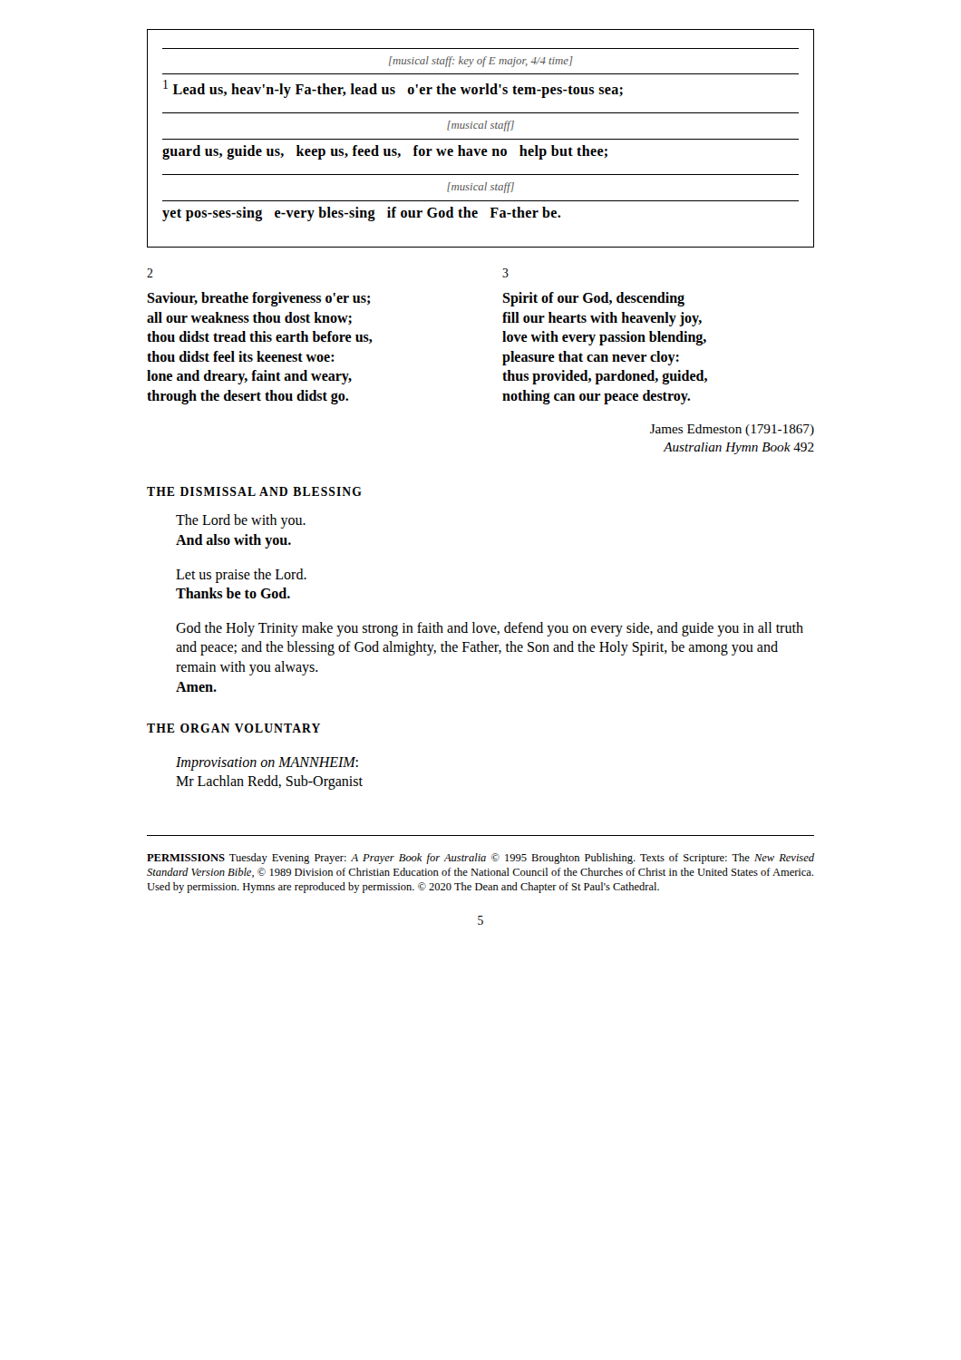[musical staff: key of E major, 4/4 time]
1 Lead us, heav'n-ly Fa-ther, lead us o'er the world's tem-pes-tous sea;
[musical staff]
guard us, guide us, keep us, feed us, for we have no help but thee;
[musical staff]
yet pos-ses-sing e-very bles-sing if our God the Fa-ther be.
2
Saviour, breathe forgiveness o'er us;
all our weakness thou dost know;
thou didst tread this earth before us,
thou didst feel its keenest woe:
lone and dreary, faint and weary,
through the desert thou didst go.
3
Spirit of our God, descending
fill our hearts with heavenly joy,
love with every passion blending,
pleasure that can never cloy:
thus provided, pardoned, guided,
nothing can our peace destroy.
James Edmeston (1791-1867)
Australian Hymn Book 492
The Dismissal and Blessing
The Lord be with you.
And also with you.
Let us praise the Lord.
Thanks be to God.
God the Holy Trinity make you strong in faith and love, defend you on every side, and guide you in all truth and peace; and the blessing of God almighty, the Father, the Son and the Holy Spirit, be among you and remain with you always.
Amen.
The Organ Voluntary
Improvisation on MANNHEIM:
Mr Lachlan Redd, Sub-Organist
PERMISSIONS Tuesday Evening Prayer: A Prayer Book for Australia © 1995 Broughton Publishing. Texts of Scripture: The New Revised Standard Version Bible, © 1989 Division of Christian Education of the National Council of the Churches of Christ in the United States of America. Used by permission. Hymns are reproduced by permission. © 2020 The Dean and Chapter of St Paul's Cathedral.
5